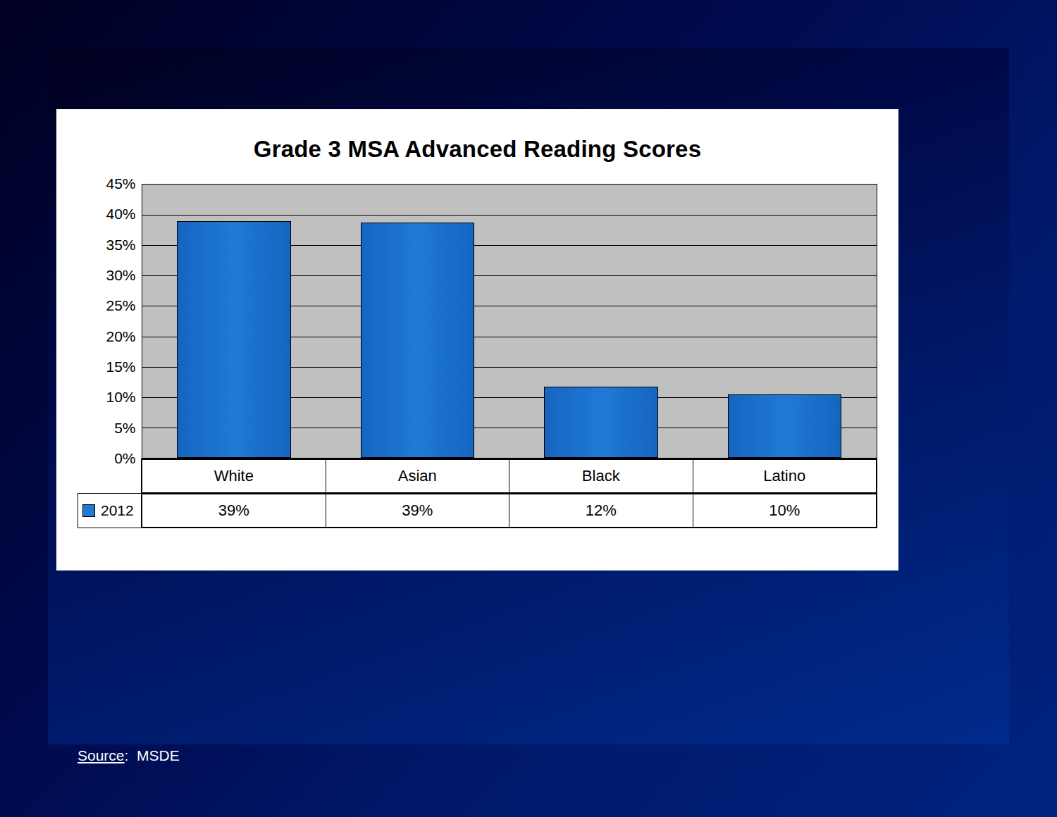Grade 3 MSA Advanced Reading Scores
| 45% 40% 35% 30% 25% 20% 15% 10% 5% 0% | |
| | / White / Asian / Black / Latino / |
| 2012 | / 39% / 39% / 12% / 10% / |
Source: MSDE